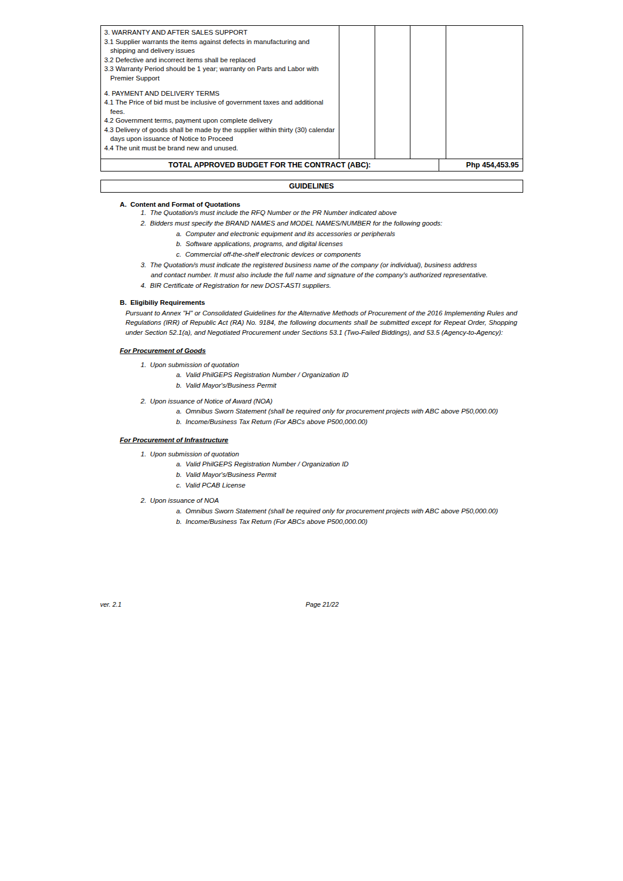| 3. WARRANTY AND AFTER SALES SUPPORT 3.1 Supplier warrants the items against defects in manufacturing and shipping and delivery issues 3.2 Defective and incorrect items shall be replaced 3.3 Warranty Period should be 1 year; warranty on Parts and Labor with Premier Support 4. PAYMENT AND DELIVERY TERMS 4.1 The Price of bid must be inclusive of government taxes and additional fees. 4.2 Government terms, payment upon complete delivery 4.3 Delivery of goods shall be made by the supplier within thirty (30) calendar days upon issuance of Notice to Proceed 4.4 The unit must be brand new and unused. | | | | |
| TOTAL APPROVED BUDGET FOR THE CONTRACT (ABC): | Php 454,453.95 |
GUIDELINES
A. Content and Format of Quotations
1. The Quotation/s must include the RFQ Number or the PR Number indicated above
2. Bidders must specify the BRAND NAMES and MODEL NAMES/NUMBER for the following goods:
a. Computer and electronic equipment and its accessories or peripherals
b. Software applications, programs, and digital licenses
c. Commercial off-the-shelf electronic devices or components
3. The Quotation/s must indicate the registered business name of the company (or individual), business address
and contact number. It must also include the full name and signature of the company's authorized representative.
4. BIR Certificate of Registration for new DOST-ASTI suppliers.
B. Eligibiliy Requirements
Pursuant to Annex "H" or Consolidated Guidelines for the Alternative Methods of Procurement of the 2016 Implementing Rules and Regulations (IRR) of Republic Act (RA) No. 9184, the following documents shall be submitted except for Repeat Order, Shopping under Section 52.1(a), and Negotiated Procurement under Sections 53.1 (Two-Failed Biddings), and 53.5 (Agency-to-Agency):
For Procurement of Goods
1. Upon submission of quotation
a. Valid PhilGEPS Registration Number / Organization ID
b. Valid Mayor's/Business Permit
2. Upon issuance of Notice of Award (NOA)
a. Omnibus Sworn Statement (shall be required only for procurement projects with ABC above P50,000.00)
b. Income/Business Tax Return (For ABCs above P500,000.00)
For Procurement of Infrastructure
1. Upon submission of quotation
a. Valid PhilGEPS Registration Number / Organization ID
b. Valid Mayor's/Business Permit
c. Valid PCAB License
2. Upon issuance of NOA
a. Omnibus Sworn Statement (shall be required only for procurement projects with ABC above P50,000.00)
b. Income/Business Tax Return (For ABCs above P500,000.00)
ver. 2.1
Page 21/22